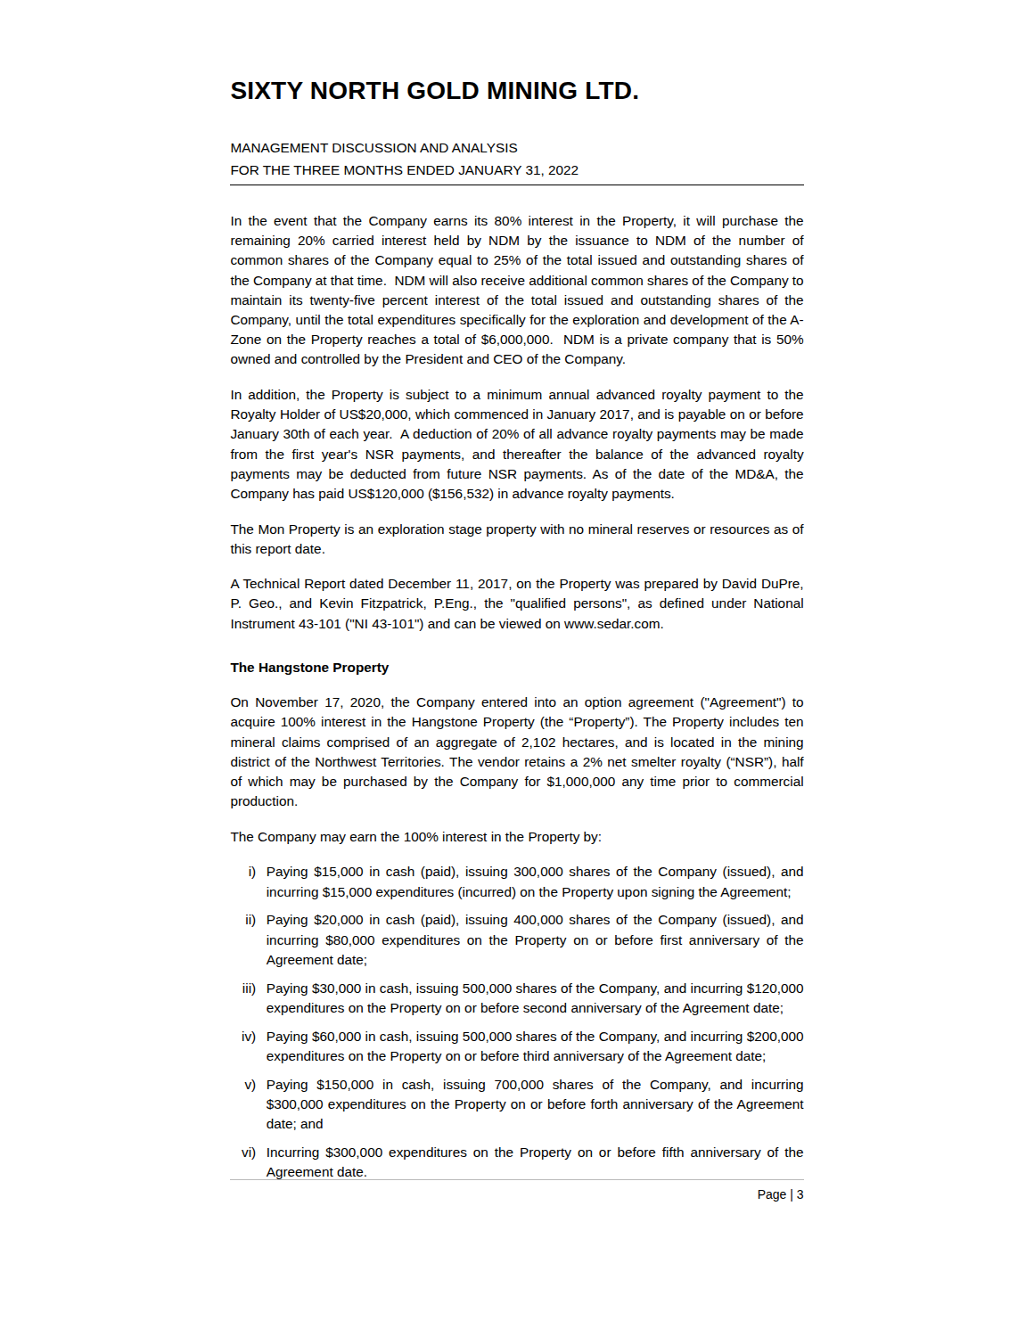SIXTY NORTH GOLD MINING LTD.
MANAGEMENT DISCUSSION AND ANALYSIS
FOR THE THREE MONTHS ENDED JANUARY 31, 2022
In the event that the Company earns its 80% interest in the Property, it will purchase the remaining 20% carried interest held by NDM by the issuance to NDM of the number of common shares of the Company equal to 25% of the total issued and outstanding shares of the Company at that time. NDM will also receive additional common shares of the Company to maintain its twenty-five percent interest of the total issued and outstanding shares of the Company, until the total expenditures specifically for the exploration and development of the A-Zone on the Property reaches a total of $6,000,000. NDM is a private company that is 50% owned and controlled by the President and CEO of the Company.
In addition, the Property is subject to a minimum annual advanced royalty payment to the Royalty Holder of US$20,000, which commenced in January 2017, and is payable on or before January 30th of each year. A deduction of 20% of all advance royalty payments may be made from the first year's NSR payments, and thereafter the balance of the advanced royalty payments may be deducted from future NSR payments. As of the date of the MD&A, the Company has paid US$120,000 ($156,532) in advance royalty payments.
The Mon Property is an exploration stage property with no mineral reserves or resources as of this report date.
A Technical Report dated December 11, 2017, on the Property was prepared by David DuPre, P. Geo., and Kevin Fitzpatrick, P.Eng., the "qualified persons", as defined under National Instrument 43-101 ("NI 43-101") and can be viewed on www.sedar.com.
The Hangstone Property
On November 17, 2020, the Company entered into an option agreement ("Agreement") to acquire 100% interest in the Hangstone Property (the “Property”). The Property includes ten mineral claims comprised of an aggregate of 2,102 hectares, and is located in the mining district of the Northwest Territories. The vendor retains a 2% net smelter royalty (“NSR”), half of which may be purchased by the Company for $1,000,000 any time prior to commercial production.
The Company may earn the 100% interest in the Property by:
Paying $15,000 in cash (paid), issuing 300,000 shares of the Company (issued), and incurring $15,000 expenditures (incurred) on the Property upon signing the Agreement;
Paying $20,000 in cash (paid), issuing 400,000 shares of the Company (issued), and incurring $80,000 expenditures on the Property on or before first anniversary of the Agreement date;
Paying $30,000 in cash, issuing 500,000 shares of the Company, and incurring $120,000 expenditures on the Property on or before second anniversary of the Agreement date;
Paying $60,000 in cash, issuing 500,000 shares of the Company, and incurring $200,000 expenditures on the Property on or before third anniversary of the Agreement date;
Paying $150,000 in cash, issuing 700,000 shares of the Company, and incurring $300,000 expenditures on the Property on or before forth anniversary of the Agreement date; and
Incurring $300,000 expenditures on the Property on or before fifth anniversary of the Agreement date.
Page | 3